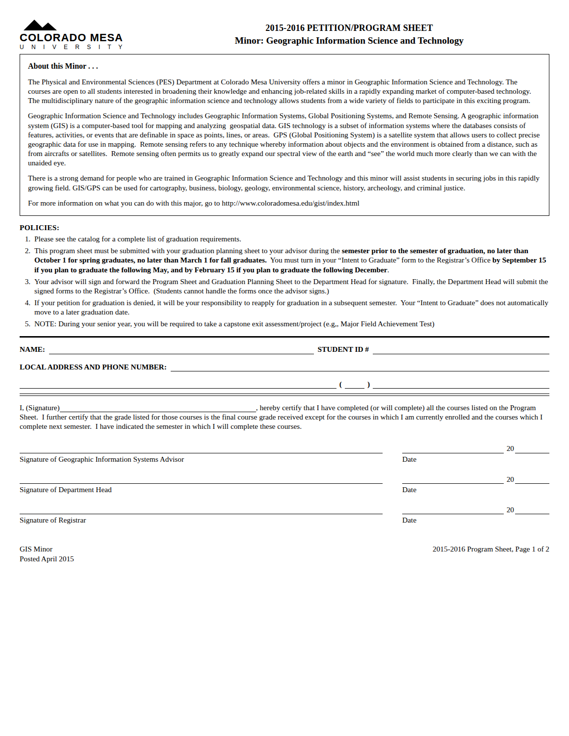COLORADO MESA U N I V E R S I T Y
2015-2016 PETITION/PROGRAM SHEET
Minor: Geographic Information Science and Technology
About this Minor . . .
The Physical and Environmental Sciences (PES) Department at Colorado Mesa University offers a minor in Geographic Information Science and Technology. The courses are open to all students interested in broadening their knowledge and enhancing job-related skills in a rapidly expanding market of computer-based technology. The multidisciplinary nature of the geographic information science and technology allows students from a wide variety of fields to participate in this exciting program.
Geographic Information Science and Technology includes Geographic Information Systems, Global Positioning Systems, and Remote Sensing. A geographic information system (GIS) is a computer-based tool for mapping and analyzing geospatial data. GIS technology is a subset of information systems where the databases consists of features, activities, or events that are definable in space as points, lines, or areas. GPS (Global Positioning System) is a satellite system that allows users to collect precise geographic data for use in mapping. Remote sensing refers to any technique whereby information about objects and the environment is obtained from a distance, such as from aircrafts or satellites. Remote sensing often permits us to greatly expand our spectral view of the earth and “see” the world much more clearly than we can with the unaided eye.
There is a strong demand for people who are trained in Geographic Information Science and Technology and this minor will assist students in securing jobs in this rapidly growing field. GIS/GPS can be used for cartography, business, biology, geology, environmental science, history, archeology, and criminal justice.
For more information on what you can do with this major, go to http://www.coloradomesa.edu/gist/index.html
POLICIES:
Please see the catalog for a complete list of graduation requirements.
This program sheet must be submitted with your graduation planning sheet to your advisor during the semester prior to the semester of graduation, no later than October 1 for spring graduates, no later than March 1 for fall graduates. You must turn in your “Intent to Graduate” form to the Registrar’s Office by September 15 if you plan to graduate the following May, and by February 15 if you plan to graduate the following December.
Your advisor will sign and forward the Program Sheet and Graduation Planning Sheet to the Department Head for signature. Finally, the Department Head will submit the signed forms to the Registrar’s Office. (Students cannot handle the forms once the advisor signs.)
If your petition for graduation is denied, it will be your responsibility to reapply for graduation in a subsequent semester. Your “Intent to Graduate” does not automatically move to a later graduation date.
NOTE: During your senior year, you will be required to take a capstone exit assessment/project (e.g,, Major Field Achievement Test)
NAME: STUDENT ID #
LOCAL ADDRESS AND PHONE NUMBER:
( )
I, (Signature) , hereby certify that I have completed (or will complete) all the courses listed on the Program Sheet. I further certify that the grade listed for those courses is the final course grade received except for the courses in which I am currently enrolled and the courses which I complete next semester. I have indicated the semester in which I will complete these courses.
20
Signature of Geographic Information Systems Advisor Date
20
Signature of Department Head Date
20
Signature of Registrar Date
GIS Minor
Posted April 2015
2015-2016 Program Sheet, Page 1 of 2